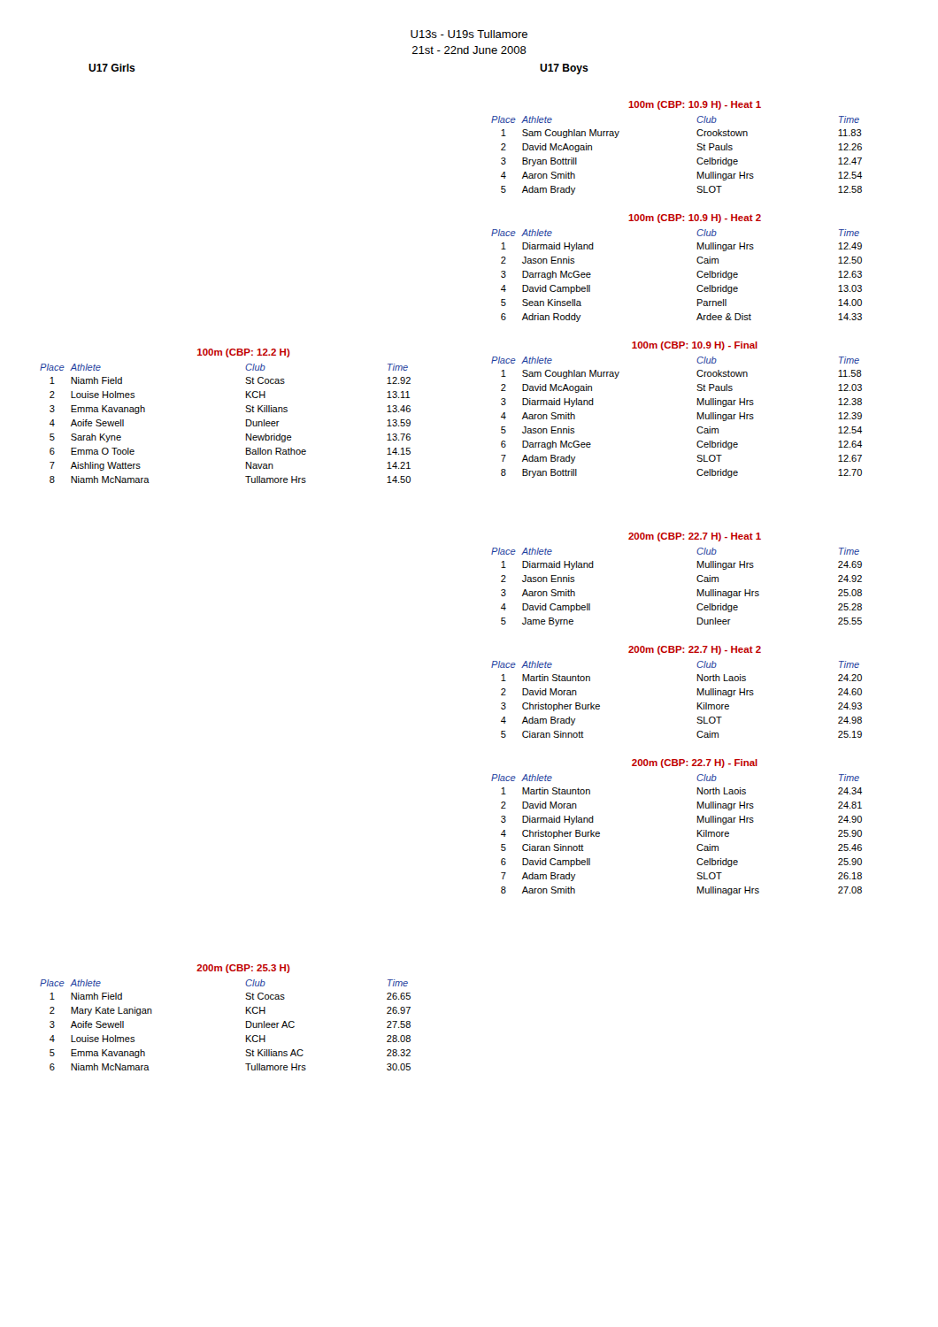U13s - U19s Tullamore
21st - 22nd June 2008
U17 Girls
U17 Boys
100m (CBP: 12.2 H)
| Place | Athlete | Club | Time |
| --- | --- | --- | --- |
| 1 | Niamh Field | St Cocas | 12.92 |
| 2 | Louise Holmes | KCH | 13.11 |
| 3 | Emma Kavanagh | St Killians | 13.46 |
| 4 | Aoife Sewell | Dunleer | 13.59 |
| 5 | Sarah Kyne | Newbridge | 13.76 |
| 6 | Emma O Toole | Ballon Rathoe | 14.15 |
| 7 | Aishling Watters | Navan | 14.21 |
| 8 | Niamh McNamara | Tullamore Hrs | 14.50 |
200m (CBP: 25.3 H)
| Place | Athlete | Club | Time |
| --- | --- | --- | --- |
| 1 | Niamh Field | St Cocas | 26.65 |
| 2 | Mary Kate Lanigan | KCH | 26.97 |
| 3 | Aoife Sewell | Dunleer AC | 27.58 |
| 4 | Louise Holmes | KCH | 28.08 |
| 5 | Emma Kavanagh | St Killians AC | 28.32 |
| 6 | Niamh McNamara | Tullamore Hrs | 30.05 |
100m (CBP: 10.9 H) - Heat 1
| Place | Athlete | Club | Time |
| --- | --- | --- | --- |
| 1 | Sam Coughlan Murray | Crookstown | 11.83 |
| 2 | David McAogain | St Pauls | 12.26 |
| 3 | Bryan Bottrill | Celbridge | 12.47 |
| 4 | Aaron Smith | Mullingar Hrs | 12.54 |
| 5 | Adam Brady | SLOT | 12.58 |
100m (CBP: 10.9 H) - Heat 2
| Place | Athlete | Club | Time |
| --- | --- | --- | --- |
| 1 | Diarmaid Hyland | Mullingar Hrs | 12.49 |
| 2 | Jason Ennis | Caim | 12.50 |
| 3 | Darragh McGee | Celbridge | 12.63 |
| 4 | David Campbell | Celbridge | 13.03 |
| 5 | Sean Kinsella | Parnell | 14.00 |
| 6 | Adrian Roddy | Ardee & Dist | 14.33 |
100m (CBP: 10.9 H) - Final
| Place | Athlete | Club | Time |
| --- | --- | --- | --- |
| 1 | Sam Coughlan Murray | Crookstown | 11.58 |
| 2 | David McAogain | St Pauls | 12.03 |
| 3 | Diarmaid Hyland | Mullingar Hrs | 12.38 |
| 4 | Aaron Smith | Mullingar Hrs | 12.39 |
| 5 | Jason Ennis | Caim | 12.54 |
| 6 | Darragh McGee | Celbridge | 12.64 |
| 7 | Adam Brady | SLOT | 12.67 |
| 8 | Bryan Bottrill | Celbridge | 12.70 |
200m (CBP: 22.7 H) - Heat 1
| Place | Athlete | Club | Time |
| --- | --- | --- | --- |
| 1 | Diarmaid Hyland | Mullingar Hrs | 24.69 |
| 2 | Jason Ennis | Caim | 24.92 |
| 3 | Aaron Smith | Mullinagar Hrs | 25.08 |
| 4 | David Campbell | Celbridge | 25.28 |
| 5 | Jame Byrne | Dunleer | 25.55 |
200m (CBP: 22.7 H) - Heat 2
| Place | Athlete | Club | Time |
| --- | --- | --- | --- |
| 1 | Martin Staunton | North Laois | 24.20 |
| 2 | David Moran | Mullinagr Hrs | 24.60 |
| 3 | Christopher Burke | Kilmore | 24.93 |
| 4 | Adam Brady | SLOT | 24.98 |
| 5 | Ciaran Sinnott | Caim | 25.19 |
200m (CBP: 22.7 H) - Final
| Place | Athlete | Club | Time |
| --- | --- | --- | --- |
| 1 | Martin Staunton | North Laois | 24.34 |
| 2 | David Moran | Mullinagr Hrs | 24.81 |
| 3 | Diarmaid Hyland | Mullingar Hrs | 24.90 |
| 4 | Christopher Burke | Kilmore | 25.90 |
| 5 | Ciaran Sinnott | Caim | 25.46 |
| 6 | David Campbell | Celbridge | 25.90 |
| 7 | Adam Brady | SLOT | 26.18 |
| 8 | Aaron Smith | Mullinagar Hrs | 27.08 |